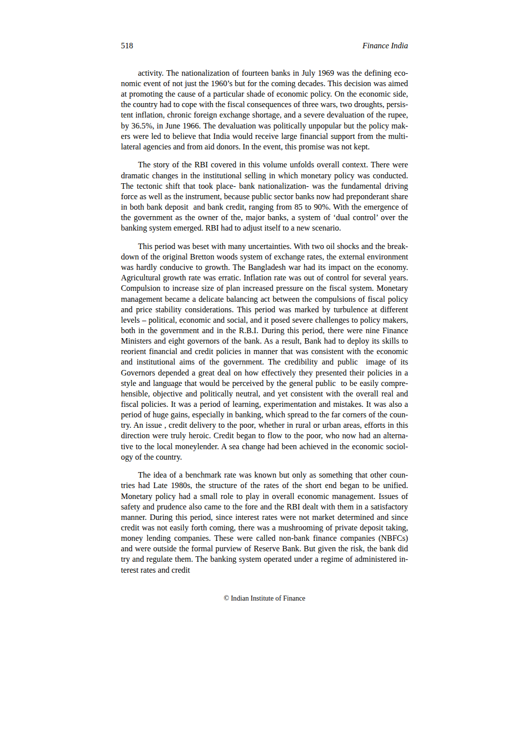518 Finance India
activity. The nationalization of fourteen banks in July 1969 was the defining economic event of not just the 1960’s but for the coming decades. This decision was aimed at promoting the cause of a particular shade of economic policy. On the economic side, the country had to cope with the fiscal consequences of three wars, two droughts, persistent inflation, chronic foreign exchange shortage, and a severe devaluation of the rupee, by 36.5%, in June 1966. The devaluation was politically unpopular but the policy makers were led to believe that India would receive large financial support from the multilateral agencies and from aid donors. In the event, this promise was not kept.
The story of the RBI covered in this volume unfolds overall context. There were dramatic changes in the institutional selling in which monetary policy was conducted. The tectonic shift that took place- bank nationalization- was the fundamental driving force as well as the instrument, because public sector banks now had preponderant share in both bank deposit and bank credit, ranging from 85 to 90%. With the emergence of the government as the owner of the, major banks, a system of ‘dual control’ over the banking system emerged. RBI had to adjust itself to a new scenario.
This period was beset with many uncertainties. With two oil shocks and the breakdown of the original Bretton woods system of exchange rates, the external environment was hardly conducive to growth. The Bangladesh war had its impact on the economy. Agricultural growth rate was erratic. Inflation rate was out of control for several years. Compulsion to increase size of plan increased pressure on the fiscal system. Monetary management became a delicate balancing act between the compulsions of fiscal policy and price stability considerations. This period was marked by turbulence at different levels – political, economic and social, and it posed severe challenges to policy makers, both in the government and in the R.B.I. During this period, there were nine Finance Ministers and eight governors of the bank. As a result, Bank had to deploy its skills to reorient financial and credit policies in manner that was consistent with the economic and institutional aims of the government. The credibility and public image of its Governors depended a great deal on how effectively they presented their policies in a style and language that would be perceived by the general public to be easily comprehensible, objective and politically neutral, and yet consistent with the overall real and fiscal policies. It was a period of learning, experimentation and mistakes. It was also a period of huge gains, especially in banking, which spread to the far corners of the country. An issue , credit delivery to the poor, whether in rural or urban areas, efforts in this direction were truly heroic. Credit began to flow to the poor, who now had an alternative to the local moneylender. A sea change had been achieved in the economic sociology of the country.
The idea of a benchmark rate was known but only as something that other countries had Late 1980s, the structure of the rates of the short end began to be unified. Monetary policy had a small role to play in overall economic management. Issues of safety and prudence also came to the fore and the RBI dealt with them in a satisfactory manner. During this period, since interest rates were not market determined and since credit was not easily forth coming, there was a mushrooming of private deposit taking, money lending companies. These were called non-bank finance companies (NBFCs) and were outside the formal purview of Reserve Bank. But given the risk, the bank did try and regulate them. The banking system operated under a regime of administered interest rates and credit
© Indian Institute of Finance